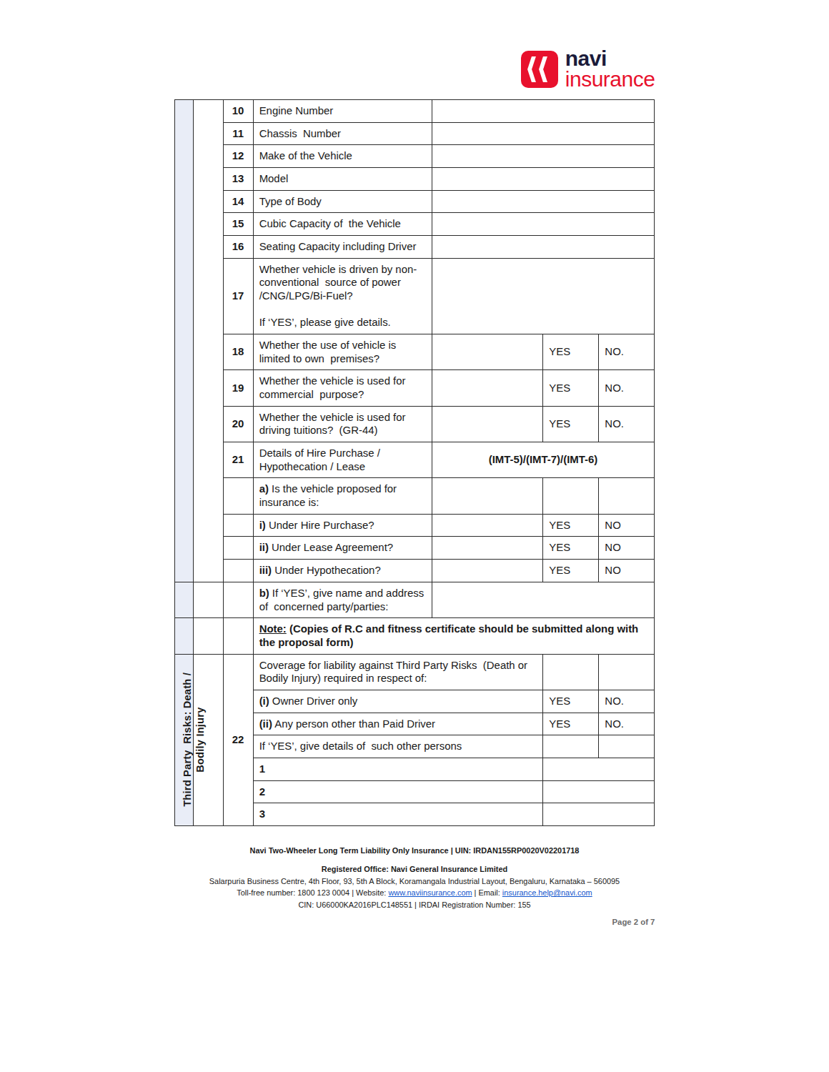navi
insurance
| | | 10 | Engine Number | |
| 11 | Chassis Number | |
| 12 | Make of the Vehicle | |
| 13 | Model | |
| 14 | Type of Body | |
| 15 | Cubic Capacity of the Vehicle | |
| 16 | Seating Capacity including Driver | |
| 17 | Whether vehicle is driven by non-conventional source of power /CNG/LPG/Bi-Fuel? If ‘YES’, please give details. | |
| 18 | Whether the use of vehicle is limited to own premises? | | YES | NO. |
| 19 | Whether the vehicle is used for commercial purpose? | | YES | NO. |
| 20 | Whether the vehicle is used for driving tuitions? (GR-44) | | YES | NO. |
| 21 | Details of Hire Purchase / Hypothecation / Lease | (IMT-5)/(IMT-7)/(IMT-6) |
| | a) Is the vehicle proposed for insurance is: | | | |
| | i) Under Hire Purchase? | | YES | NO |
| | ii) Under Lease Agreement? | | YES | NO |
| | iii) Under Hypothecation? | | YES | NO |
| | | | b) If ‘YES’, give name and address of concerned party/parties: | |
| | | | Note: (Copies of R.C and fitness certificate should be submitted along with the proposal form) |
| Third Party Risks: Death / Bodily Injury | | 22 | Coverage for liability against Third Party Risks (Death or Bodily Injury) required in respect of: | | |
| (i) Owner Driver only | YES | NO. |
| (ii) Any person other than Paid Driver | YES | NO. |
| If ‘YES’, give details of such other persons | | |
| 1 | |
| 2 | |
| 3 | |
Navi Two-Wheeler Long Term Liability Only Insurance | UIN: IRDAN155RP0020V02201718
Registered Office: Navi General Insurance Limited
Salarpuria Business Centre, 4th Floor, 93, 5th A Block, Koramangala Industrial Layout, Bengaluru, Karnataka – 560095
Toll-free number: 1800 123 0004 | Website: www.naviinsurance.com | Email: insurance.help@navi.com
CIN: U66000KA2016PLC148551 | IRDAI Registration Number: 155
Page 2 of 7